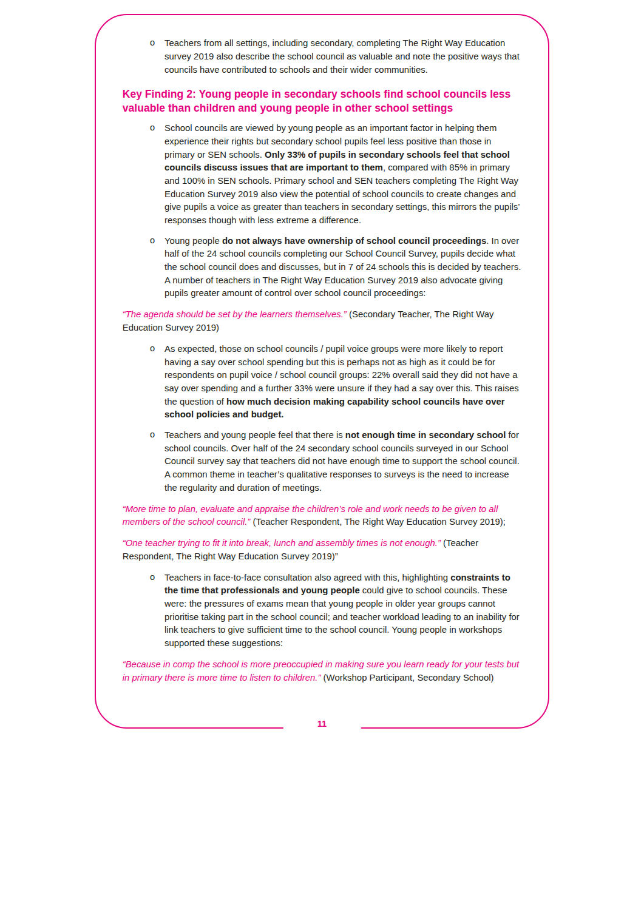Teachers from all settings, including secondary, completing The Right Way Education survey 2019 also describe the school council as valuable and note the positive ways that councils have contributed to schools and their wider communities.
Key Finding 2: Young people in secondary schools find school councils less valuable than children and young people in other school settings
School councils are viewed by young people as an important factor in helping them experience their rights but secondary school pupils feel less positive than those in primary or SEN schools. Only 33% of pupils in secondary schools feel that school councils discuss issues that are important to them, compared with 85% in primary and 100% in SEN schools. Primary school and SEN teachers completing The Right Way Education Survey 2019 also view the potential of school councils to create changes and give pupils a voice as greater than teachers in secondary settings, this mirrors the pupils’ responses though with less extreme a difference.
Young people do not always have ownership of school council proceedings. In over half of the 24 school councils completing our School Council Survey, pupils decide what the school council does and discusses, but in 7 of 24 schools this is decided by teachers. A number of teachers in The Right Way Education Survey 2019 also advocate giving pupils greater amount of control over school council proceedings:
“The agenda should be set by the learners themselves.” (Secondary Teacher, The Right Way Education Survey 2019)
As expected, those on school councils / pupil voice groups were more likely to report having a say over school spending but this is perhaps not as high as it could be for respondents on pupil voice / school council groups: 22% overall said they did not have a say over spending and a further 33% were unsure if they had a say over this. This raises the question of how much decision making capability school councils have over school policies and budget.
Teachers and young people feel that there is not enough time in secondary school for school councils. Over half of the 24 secondary school councils surveyed in our School Council survey say that teachers did not have enough time to support the school council. A common theme in teacher’s qualitative responses to surveys is the need to increase the regularity and duration of meetings.
“More time to plan, evaluate and appraise the children’s role and work needs to be given to all members of the school council.” (Teacher Respondent, The Right Way Education Survey 2019);
“One teacher trying to fit it into break, lunch and assembly times is not enough.” (Teacher Respondent, The Right Way Education Survey 2019)”
Teachers in face-to-face consultation also agreed with this, highlighting constraints to the time that professionals and young people could give to school councils. These were: the pressures of exams mean that young people in older year groups cannot prioritise taking part in the school council; and teacher workload leading to an inability for link teachers to give sufficient time to the school council. Young people in workshops supported these suggestions:
“Because in comp the school is more preoccupied in making sure you learn ready for your tests but in primary there is more time to listen to children.” (Workshop Participant, Secondary School)
11